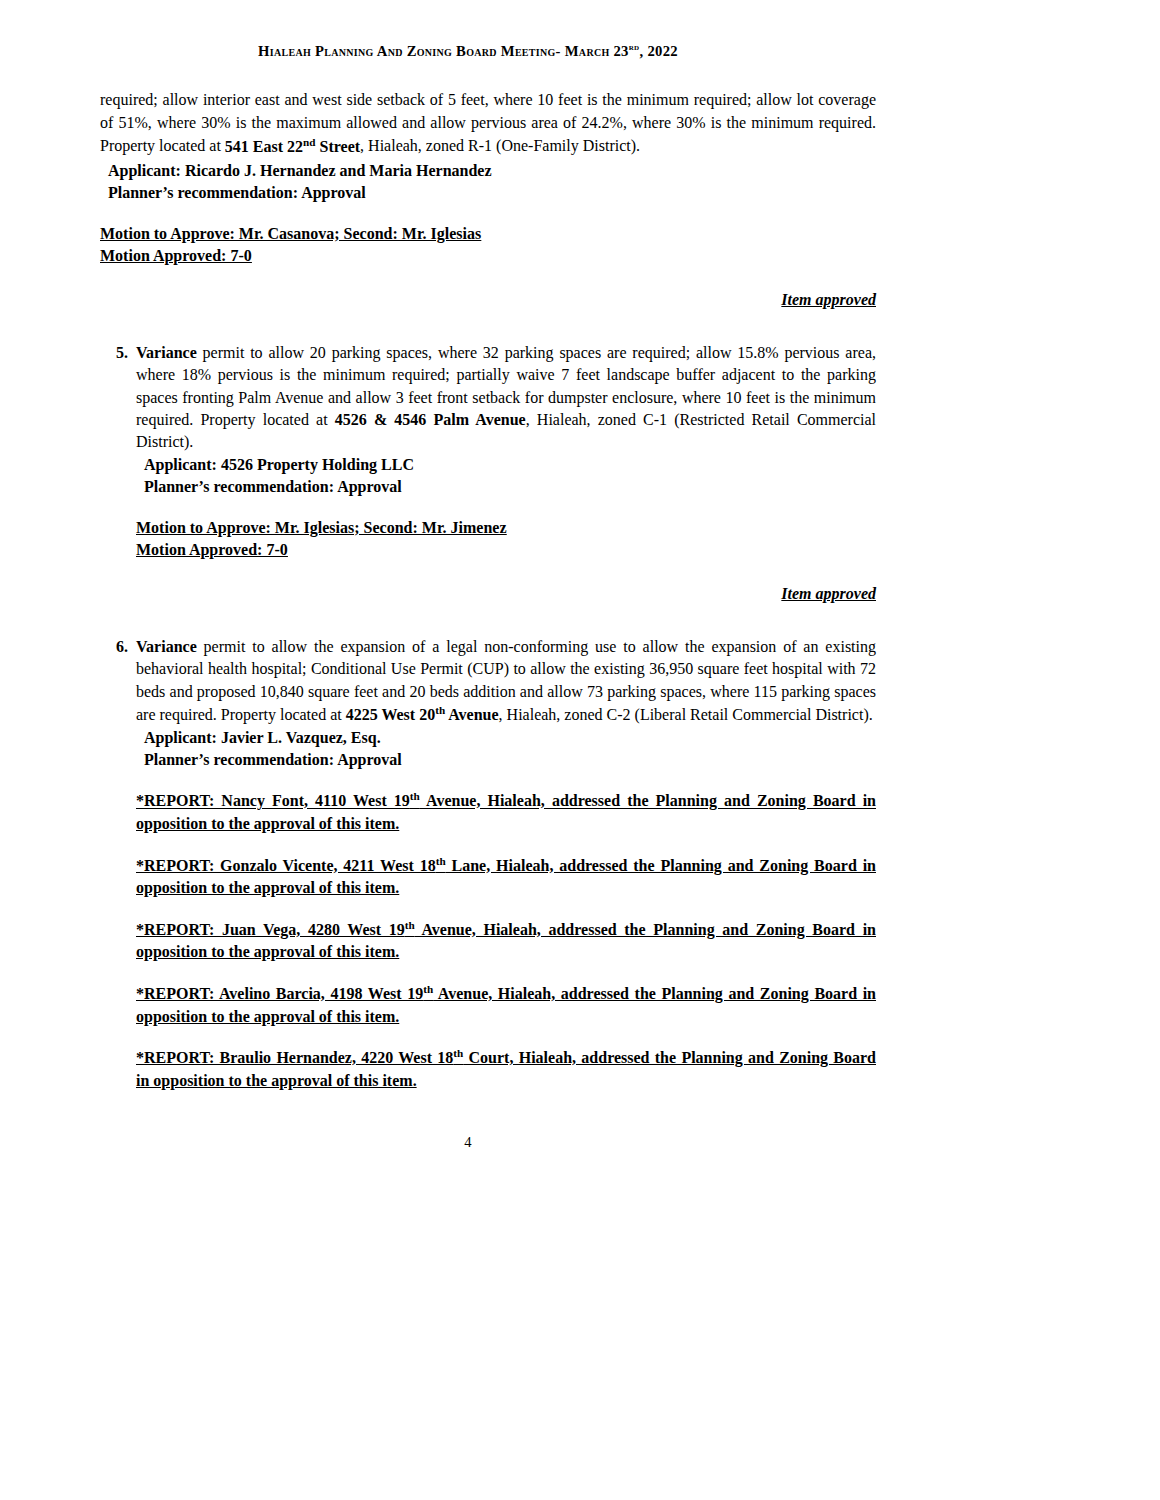Hialeah Planning And Zoning Board Meeting- March 23rd, 2022
required; allow interior east and west side setback of 5 feet, where 10 feet is the minimum required; allow lot coverage of 51%, where 30% is the maximum allowed and allow pervious area of 24.2%, where 30% is the minimum required. Property located at 541 East 22nd Street, Hialeah, zoned R-1 (One-Family District).
Applicant: Ricardo J. Hernandez and Maria Hernandez
Planner’s recommendation: Approval
Motion to Approve: Mr. Casanova; Second: Mr. Iglesias
Motion Approved: 7-0
Item approved
5.
Variance permit to allow 20 parking spaces, where 32 parking spaces are required; allow 15.8% pervious area, where 18% pervious is the minimum required; partially waive 7 feet landscape buffer adjacent to the parking spaces fronting Palm Avenue and allow 3 feet front setback for dumpster enclosure, where 10 feet is the minimum required. Property located at 4526 & 4546 Palm Avenue, Hialeah, zoned C-1 (Restricted Retail Commercial District).
Applicant: 4526 Property Holding LLC
Planner’s recommendation: Approval
Motion to Approve: Mr. Iglesias; Second: Mr. Jimenez
Motion Approved: 7-0
Item approved
6.
Variance permit to allow the expansion of a legal non-conforming use to allow the expansion of an existing behavioral health hospital; Conditional Use Permit (CUP) to allow the existing 36,950 square feet hospital with 72 beds and proposed 10,840 square feet and 20 beds addition and allow 73 parking spaces, where 115 parking spaces are required. Property located at 4225 West 20th Avenue, Hialeah, zoned C-2 (Liberal Retail Commercial District).
Applicant: Javier L. Vazquez, Esq.
Planner’s recommendation: Approval
*REPORT: Nancy Font, 4110 West 19th Avenue, Hialeah, addressed the Planning and Zoning Board in opposition to the approval of this item.
*REPORT: Gonzalo Vicente, 4211 West 18th Lane, Hialeah, addressed the Planning and Zoning Board in opposition to the approval of this item.
*REPORT: Juan Vega, 4280 West 19th Avenue, Hialeah, addressed the Planning and Zoning Board in opposition to the approval of this item.
*REPORT: Avelino Barcia, 4198 West 19th Avenue, Hialeah, addressed the Planning and Zoning Board in opposition to the approval of this item.
*REPORT: Braulio Hernandez, 4220 West 18th Court, Hialeah, addressed the Planning and Zoning Board in opposition to the approval of this item.
4